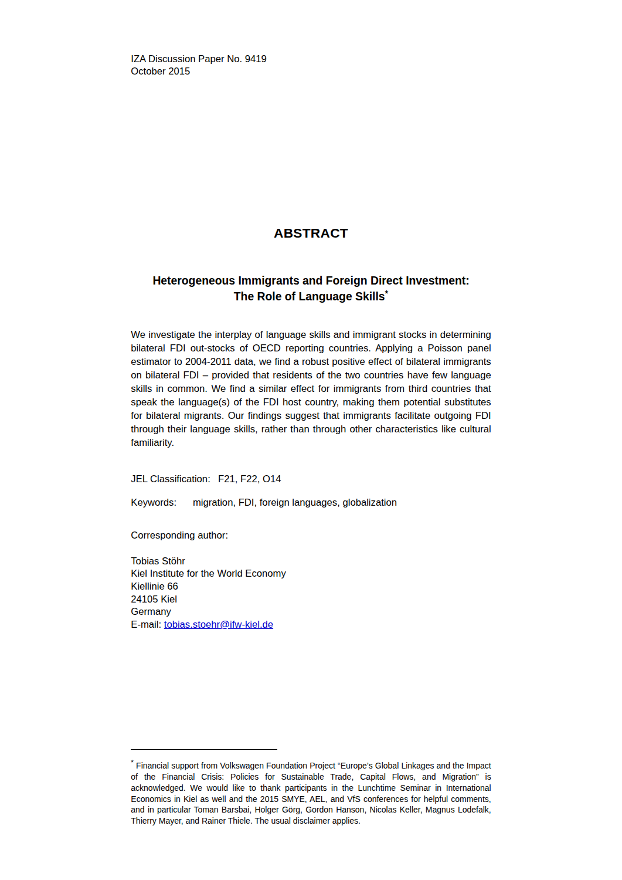IZA Discussion Paper No. 9419
October 2015
ABSTRACT
Heterogeneous Immigrants and Foreign Direct Investment:
The Role of Language Skills*
We investigate the interplay of language skills and immigrant stocks in determining bilateral FDI out-stocks of OECD reporting countries. Applying a Poisson panel estimator to 2004-2011 data, we find a robust positive effect of bilateral immigrants on bilateral FDI – provided that residents of the two countries have few language skills in common. We find a similar effect for immigrants from third countries that speak the language(s) of the FDI host country, making them potential substitutes for bilateral migrants. Our findings suggest that immigrants facilitate outgoing FDI through their language skills, rather than through other characteristics like cultural familiarity.
JEL Classification: F21, F22, O14
Keywords: migration, FDI, foreign languages, globalization
Corresponding author:
Tobias Stöhr
Kiel Institute for the World Economy
Kiellinie 66
24105 Kiel
Germany
E-mail: tobias.stoehr@ifw-kiel.de
* Financial support from Volkswagen Foundation Project “Europe’s Global Linkages and the Impact of the Financial Crisis: Policies for Sustainable Trade, Capital Flows, and Migration” is acknowledged. We would like to thank participants in the Lunchtime Seminar in International Economics in Kiel as well and the 2015 SMYE, AEL, and VfS conferences for helpful comments, and in particular Toman Barsbai, Holger Görg, Gordon Hanson, Nicolas Keller, Magnus Lodefalk, Thierry Mayer, and Rainer Thiele. The usual disclaimer applies.